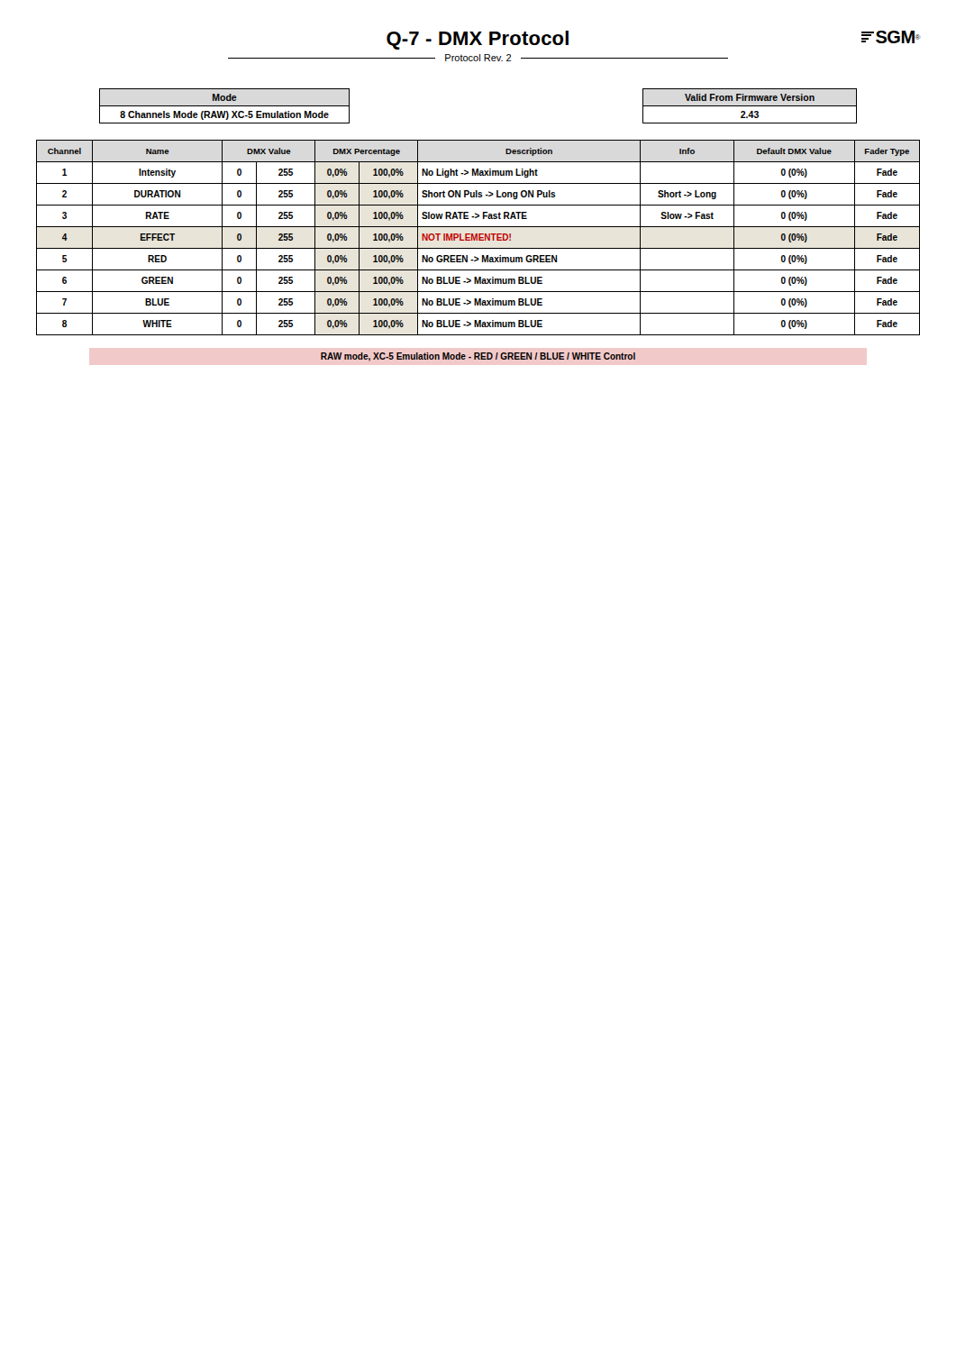SGM®
Q-7 - DMX Protocol
Protocol Rev. 2
| Mode |
| 8 Channels Mode (RAW) XC-5 Emulation Mode |
| Valid From Firmware Version |
| 2.43 |
| Channel | Name | DMX Value | DMX Percentage | Description | Info | Default DMX Value | Fader Type |
| --- | --- | --- | --- | --- | --- | --- | --- |
| 1 | Intensity | 0 | 255 | 0,0% | 100,0% | No Light -> Maximum Light | | 0 (0%) | Fade |
| 2 | DURATION | 0 | 255 | 0,0% | 100,0% | Short ON Puls -> Long ON Puls | Short -> Long | 0 (0%) | Fade |
| 3 | RATE | 0 | 255 | 0,0% | 100,0% | Slow RATE -> Fast RATE | Slow -> Fast | 0 (0%) | Fade |
| 4 | EFFECT | 0 | 255 | 0,0% | 100,0% | NOT IMPLEMENTED! | | 0 (0%) | Fade |
| 5 | RED | 0 | 255 | 0,0% | 100,0% | No GREEN -> Maximum GREEN | | 0 (0%) | Fade |
| 6 | GREEN | 0 | 255 | 0,0% | 100,0% | No BLUE -> Maximum BLUE | | 0 (0%) | Fade |
| 7 | BLUE | 0 | 255 | 0,0% | 100,0% | No BLUE -> Maximum BLUE | | 0 (0%) | Fade |
| 8 | WHITE | 0 | 255 | 0,0% | 100,0% | No BLUE -> Maximum BLUE | | 0 (0%) | Fade |
RAW mode, XC-5 Emulation Mode - RED / GREEN / BLUE / WHITE Control